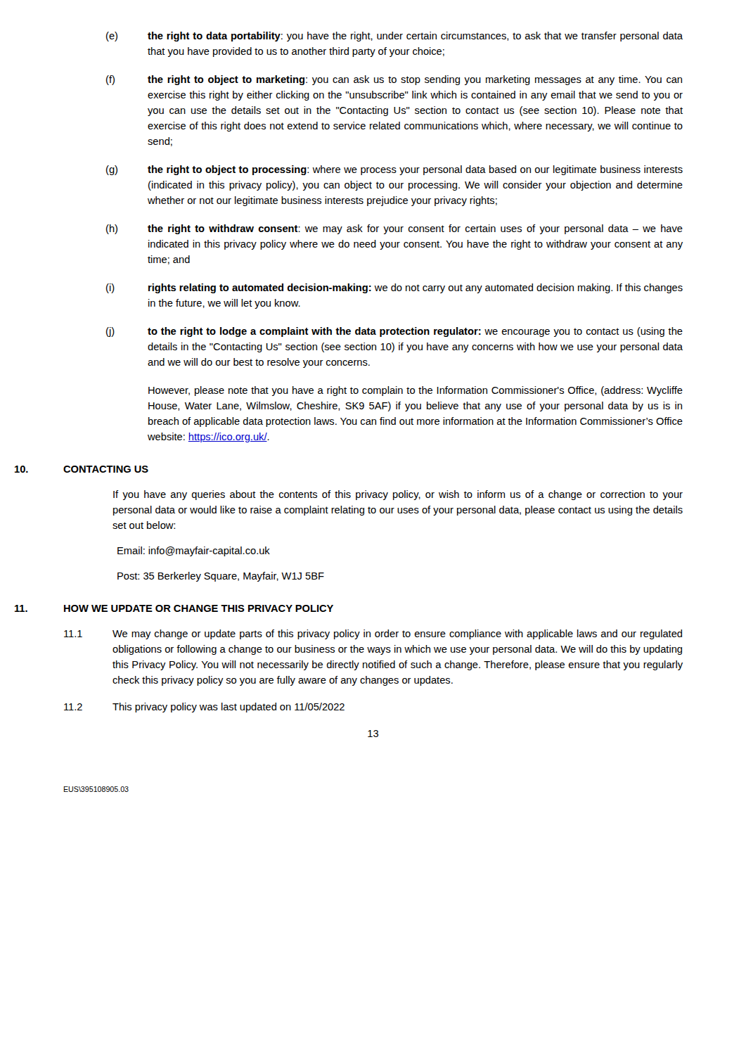(e) the right to data portability: you have the right, under certain circumstances, to ask that we transfer personal data that you have provided to us to another third party of your choice;
(f) the right to object to marketing: you can ask us to stop sending you marketing messages at any time. You can exercise this right by either clicking on the "unsubscribe" link which is contained in any email that we send to you or you can use the details set out in the "Contacting Us" section to contact us (see section 10). Please note that exercise of this right does not extend to service related communications which, where necessary, we will continue to send;
(g) the right to object to processing: where we process your personal data based on our legitimate business interests (indicated in this privacy policy), you can object to our processing. We will consider your objection and determine whether or not our legitimate business interests prejudice your privacy rights;
(h) the right to withdraw consent: we may ask for your consent for certain uses of your personal data – we have indicated in this privacy policy where we do need your consent. You have the right to withdraw your consent at any time; and
(i) rights relating to automated decision-making: we do not carry out any automated decision making. If this changes in the future, we will let you know.
(j) to the right to lodge a complaint with the data protection regulator: we encourage you to contact us (using the details in the "Contacting Us" section (see section 10) if you have any concerns with how we use your personal data and we will do our best to resolve your concerns.
However, please note that you have a right to complain to the Information Commissioner's Office, (address: Wycliffe House, Water Lane, Wilmslow, Cheshire, SK9 5AF) if you believe that any use of your personal data by us is in breach of applicable data protection laws. You can find out more information at the Information Commissioner’s Office website: https://ico.org.uk/.
10. CONTACTING US
If you have any queries about the contents of this privacy policy, or wish to inform us of a change or correction to your personal data or would like to raise a complaint relating to our uses of your personal data, please contact us using the details set out below:
Email: info@mayfair-capital.co.uk
Post: 35 Berkerley Square, Mayfair, W1J 5BF
11. HOW WE UPDATE OR CHANGE THIS PRIVACY POLICY
11.1 We may change or update parts of this privacy policy in order to ensure compliance with applicable laws and our regulated obligations or following a change to our business or the ways in which we use your personal data. We will do this by updating this Privacy Policy. You will not necessarily be directly notified of such a change. Therefore, please ensure that you regularly check this privacy policy so you are fully aware of any changes or updates.
11.2 This privacy policy was last updated on 11/05/2022
13
EUS\395108905.03